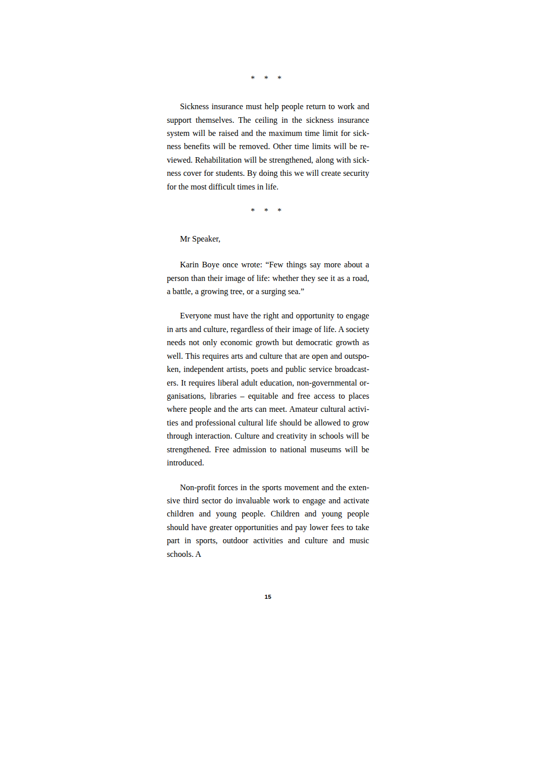* * *
Sickness insurance must help people return to work and support themselves. The ceiling in the sickness insurance system will be raised and the maximum time limit for sickness benefits will be removed. Other time limits will be reviewed. Rehabilitation will be strengthened, along with sickness cover for students. By doing this we will create security for the most difficult times in life.
* * *
Mr Speaker,
Karin Boye once wrote: “Few things say more about a person than their image of life: whether they see it as a road, a battle, a growing tree, or a surging sea.”
Everyone must have the right and opportunity to engage in arts and culture, regardless of their image of life. A society needs not only economic growth but democratic growth as well. This requires arts and culture that are open and outspoken, independent artists, poets and public service broadcasters. It requires liberal adult education, non-governmental organisations, libraries – equitable and free access to places where people and the arts can meet. Amateur cultural activities and professional cultural life should be allowed to grow through interaction. Culture and creativity in schools will be strengthened. Free admission to national museums will be introduced.
Non-profit forces in the sports movement and the extensive third sector do invaluable work to engage and activate children and young people. Children and young people should have greater opportunities and pay lower fees to take part in sports, outdoor activities and culture and music schools. A
15